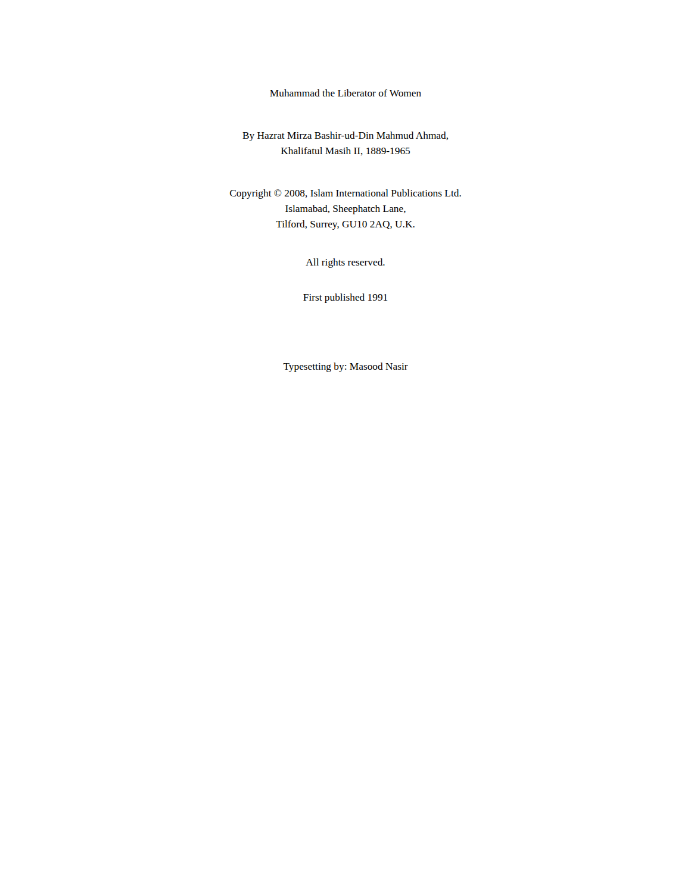Muhammad the Liberator of Women
By Hazrat Mirza Bashir-ud-Din Mahmud Ahmad,
Khalifatul Masih II, 1889-1965
Copyright © 2008, Islam International Publications Ltd.
Islamabad, Sheephatch Lane,
Tilford, Surrey, GU10 2AQ, U.K.
All rights reserved.
First published 1991
Typesetting by: Masood Nasir